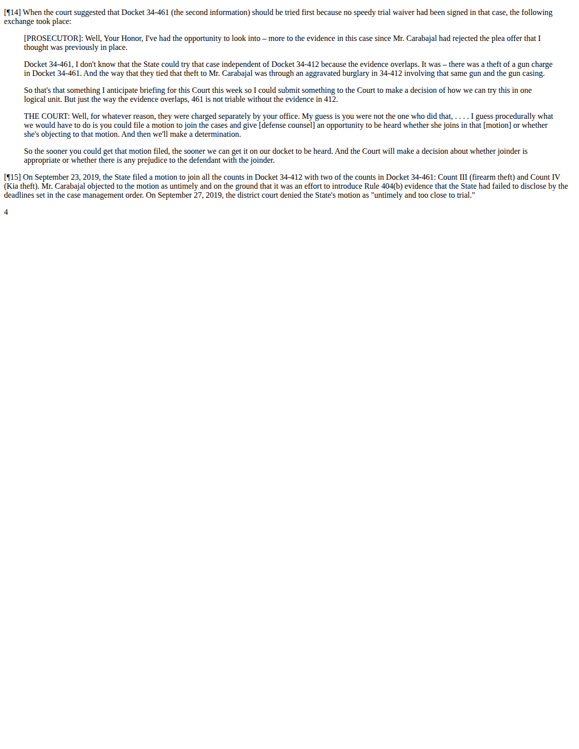[¶14] When the court suggested that Docket 34-461 (the second information) should be tried first because no speedy trial waiver had been signed in that case, the following exchange took place:
[PROSECUTOR]: Well, Your Honor, I've had the opportunity to look into – more to the evidence in this case since Mr. Carabajal had rejected the plea offer that I thought was previously in place.
Docket 34-461, I don't know that the State could try that case independent of Docket 34-412 because the evidence overlaps. It was – there was a theft of a gun charge in Docket 34-461. And the way that they tied that theft to Mr. Carabajal was through an aggravated burglary in 34-412 involving that same gun and the gun casing.
So that's that something I anticipate briefing for this Court this week so I could submit something to the Court to make a decision of how we can try this in one logical unit. But just the way the evidence overlaps, 461 is not triable without the evidence in 412.
THE COURT: Well, for whatever reason, they were charged separately by your office. My guess is you were not the one who did that, . . . . I guess procedurally what we would have to do is you could file a motion to join the cases and give [defense counsel] an opportunity to be heard whether she joins in that [motion] or whether she's objecting to that motion. And then we'll make a determination.
So the sooner you could get that motion filed, the sooner we can get it on our docket to be heard. And the Court will make a decision about whether joinder is appropriate or whether there is any prejudice to the defendant with the joinder.
[¶15] On September 23, 2019, the State filed a motion to join all the counts in Docket 34-412 with two of the counts in Docket 34-461: Count III (firearm theft) and Count IV (Kia theft). Mr. Carabajal objected to the motion as untimely and on the ground that it was an effort to introduce Rule 404(b) evidence that the State had failed to disclose by the deadlines set in the case management order. On September 27, 2019, the district court denied the State's motion as "untimely and too close to trial."
4